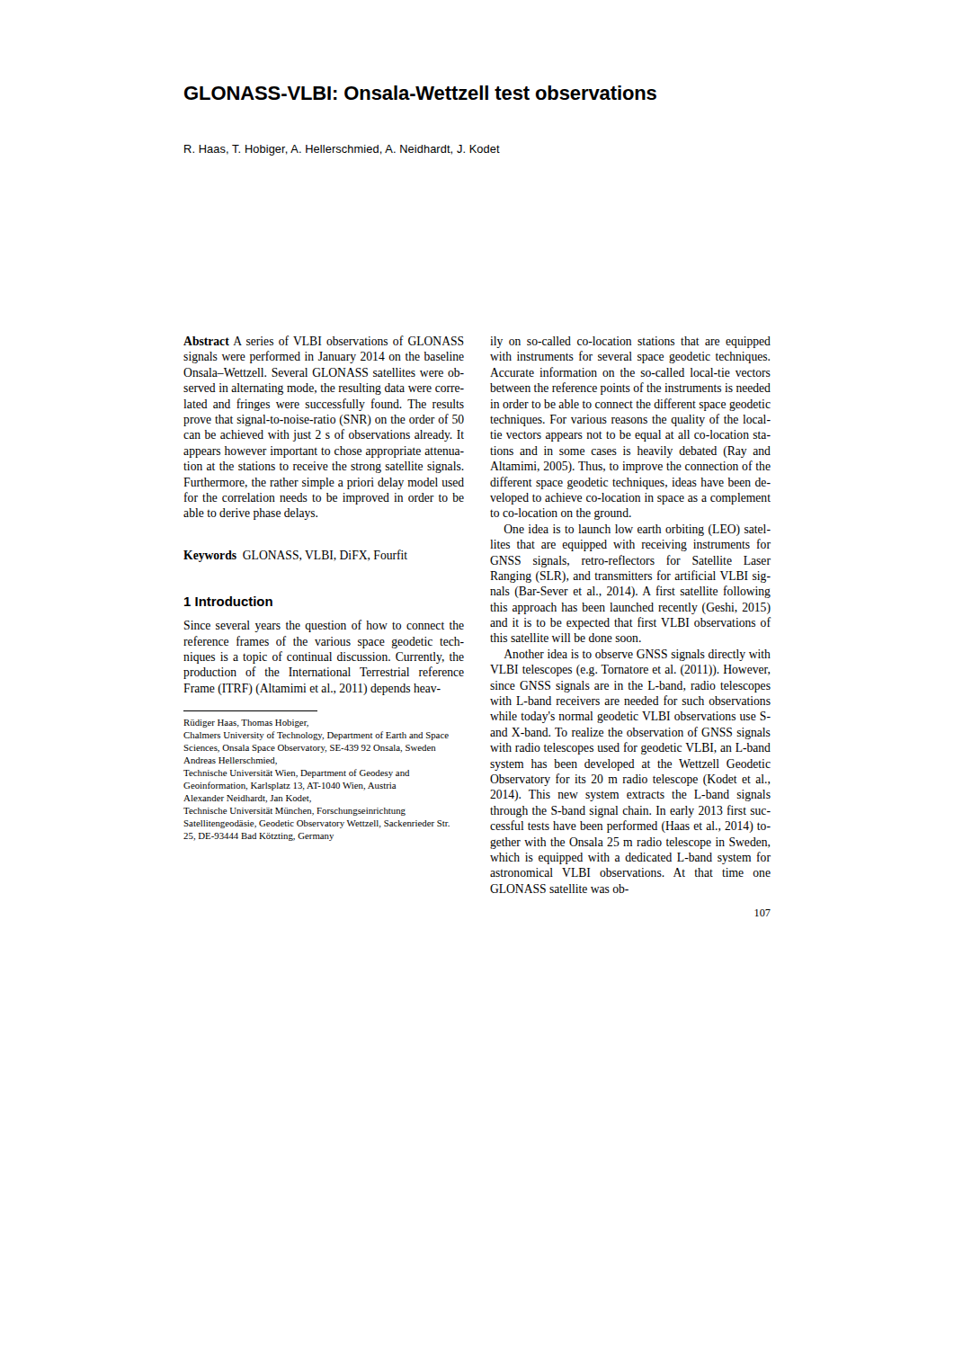GLONASS-VLBI: Onsala-Wettzell test observations
R. Haas, T. Hobiger, A. Hellerschmied, A. Neidhardt, J. Kodet
Abstract A series of VLBI observations of GLONASS signals were performed in January 2014 on the baseline Onsala–Wettzell. Several GLONASS satellites were observed in alternating mode, the resulting data were correlated and fringes were successfully found. The results prove that signal-to-noise-ratio (SNR) on the order of 50 can be achieved with just 2 s of observations already. It appears however important to chose appropriate attenuation at the stations to receive the strong satellite signals. Furthermore, the rather simple a priori delay model used for the correlation needs to be improved in order to be able to derive phase delays.
Keywords GLONASS, VLBI, DiFX, Fourfit
1 Introduction
Since several years the question of how to connect the reference frames of the various space geodetic techniques is a topic of continual discussion. Currently, the production of the International Terrestrial reference Frame (ITRF) (Altamimi et al., 2011) depends heav-
Rüdiger Haas, Thomas Hobiger,
Chalmers University of Technology, Department of Earth and Space Sciences, Onsala Space Observatory, SE-439 92 Onsala, Sweden
Andreas Hellerschmied,
Technische Universität Wien, Department of Geodesy and Geoinformation, Karlsplatz 13, AT-1040 Wien, Austria
Alexander Neidhardt, Jan Kodet,
Technische Universität München, Forschungseinrichtung Satellitengeodäsie, Geodetic Observatory Wettzell, Sackenrieder Str. 25, DE-93444 Bad Kötzting, Germany
ily on so-called co-location stations that are equipped with instruments for several space geodetic techniques. Accurate information on the so-called local-tie vectors between the reference points of the instruments is needed in order to be able to connect the different space geodetic techniques. For various reasons the quality of the local-tie vectors appears not to be equal at all co-location stations and in some cases is heavily debated (Ray and Altamimi, 2005). Thus, to improve the connection of the different space geodetic techniques, ideas have been developed to achieve co-location in space as a complement to co-location on the ground.
One idea is to launch low earth orbiting (LEO) satellites that are equipped with receiving instruments for GNSS signals, retro-reflectors for Satellite Laser Ranging (SLR), and transmitters for artificial VLBI signals (Bar-Sever et al., 2014). A first satellite following this approach has been launched recently (Geshi, 2015) and it is to be expected that first VLBI observations of this satellite will be done soon.
Another idea is to observe GNSS signals directly with VLBI telescopes (e.g. Tornatore et al. (2011)). However, since GNSS signals are in the L-band, radio telescopes with L-band receivers are needed for such observations while today's normal geodetic VLBI observations use S- and X-band. To realize the observation of GNSS signals with radio telescopes used for geodetic VLBI, an L-band system has been developed at the Wettzell Geodetic Observatory for its 20 m radio telescope (Kodet et al., 2014). This new system extracts the L-band signals through the S-band signal chain. In early 2013 first successful tests have been performed (Haas et al., 2014) together with the Onsala 25 m radio telescope in Sweden, which is equipped with a dedicated L-band system for astronomical VLBI observations. At that time one GLONASS satellite was ob-
107